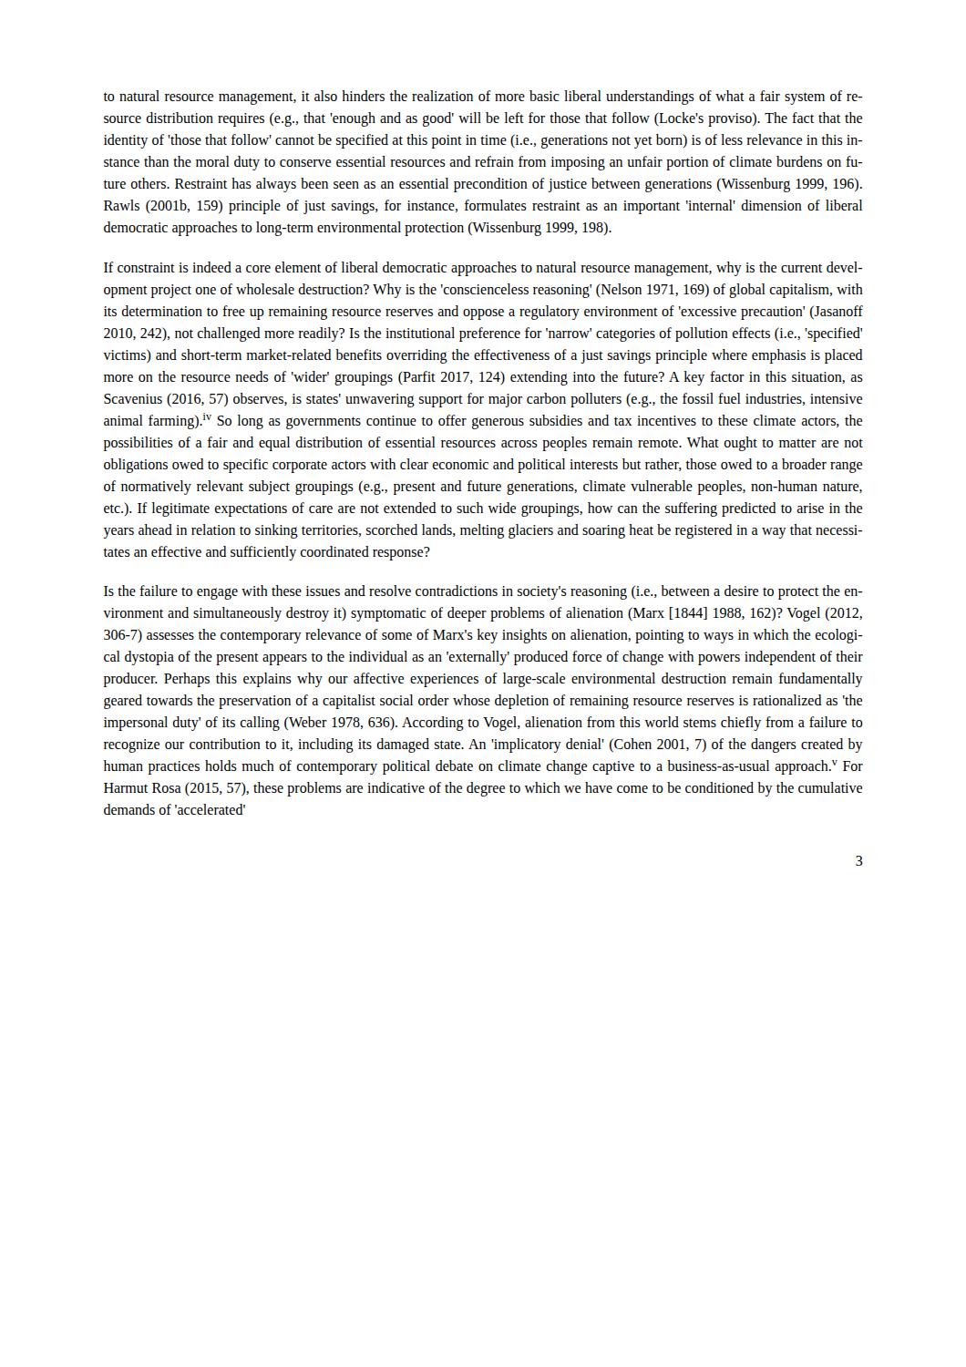to natural resource management, it also hinders the realization of more basic liberal understandings of what a fair system of resource distribution requires (e.g., that 'enough and as good' will be left for those that follow (Locke's proviso). The fact that the identity of 'those that follow' cannot be specified at this point in time (i.e., generations not yet born) is of less relevance in this instance than the moral duty to conserve essential resources and refrain from imposing an unfair portion of climate burdens on future others. Restraint has always been seen as an essential precondition of justice between generations (Wissenburg 1999, 196). Rawls (2001b, 159) principle of just savings, for instance, formulates restraint as an important 'internal' dimension of liberal democratic approaches to long-term environmental protection (Wissenburg 1999, 198).
If constraint is indeed a core element of liberal democratic approaches to natural resource management, why is the current development project one of wholesale destruction? Why is the 'conscienceless reasoning' (Nelson 1971, 169) of global capitalism, with its determination to free up remaining resource reserves and oppose a regulatory environment of 'excessive precaution' (Jasanoff 2010, 242), not challenged more readily? Is the institutional preference for 'narrow' categories of pollution effects (i.e., 'specified' victims) and short-term market-related benefits overriding the effectiveness of a just savings principle where emphasis is placed more on the resource needs of 'wider' groupings (Parfit 2017, 124) extending into the future? A key factor in this situation, as Scavenius (2016, 57) observes, is states' unwavering support for major carbon polluters (e.g., the fossil fuel industries, intensive animal farming).iv So long as governments continue to offer generous subsidies and tax incentives to these climate actors, the possibilities of a fair and equal distribution of essential resources across peoples remain remote. What ought to matter are not obligations owed to specific corporate actors with clear economic and political interests but rather, those owed to a broader range of normatively relevant subject groupings (e.g., present and future generations, climate vulnerable peoples, non-human nature, etc.). If legitimate expectations of care are not extended to such wide groupings, how can the suffering predicted to arise in the years ahead in relation to sinking territories, scorched lands, melting glaciers and soaring heat be registered in a way that necessitates an effective and sufficiently coordinated response?
Is the failure to engage with these issues and resolve contradictions in society's reasoning (i.e., between a desire to protect the environment and simultaneously destroy it) symptomatic of deeper problems of alienation (Marx [1844] 1988, 162)? Vogel (2012, 306-7) assesses the contemporary relevance of some of Marx's key insights on alienation, pointing to ways in which the ecological dystopia of the present appears to the individual as an 'externally' produced force of change with powers independent of their producer. Perhaps this explains why our affective experiences of large-scale environmental destruction remain fundamentally geared towards the preservation of a capitalist social order whose depletion of remaining resource reserves is rationalized as 'the impersonal duty' of its calling (Weber 1978, 636). According to Vogel, alienation from this world stems chiefly from a failure to recognize our contribution to it, including its damaged state. An 'implicatory denial' (Cohen 2001, 7) of the dangers created by human practices holds much of contemporary political debate on climate change captive to a business-as-usual approach.v For Harmut Rosa (2015, 57), these problems are indicative of the degree to which we have come to be conditioned by the cumulative demands of 'accelerated'
3